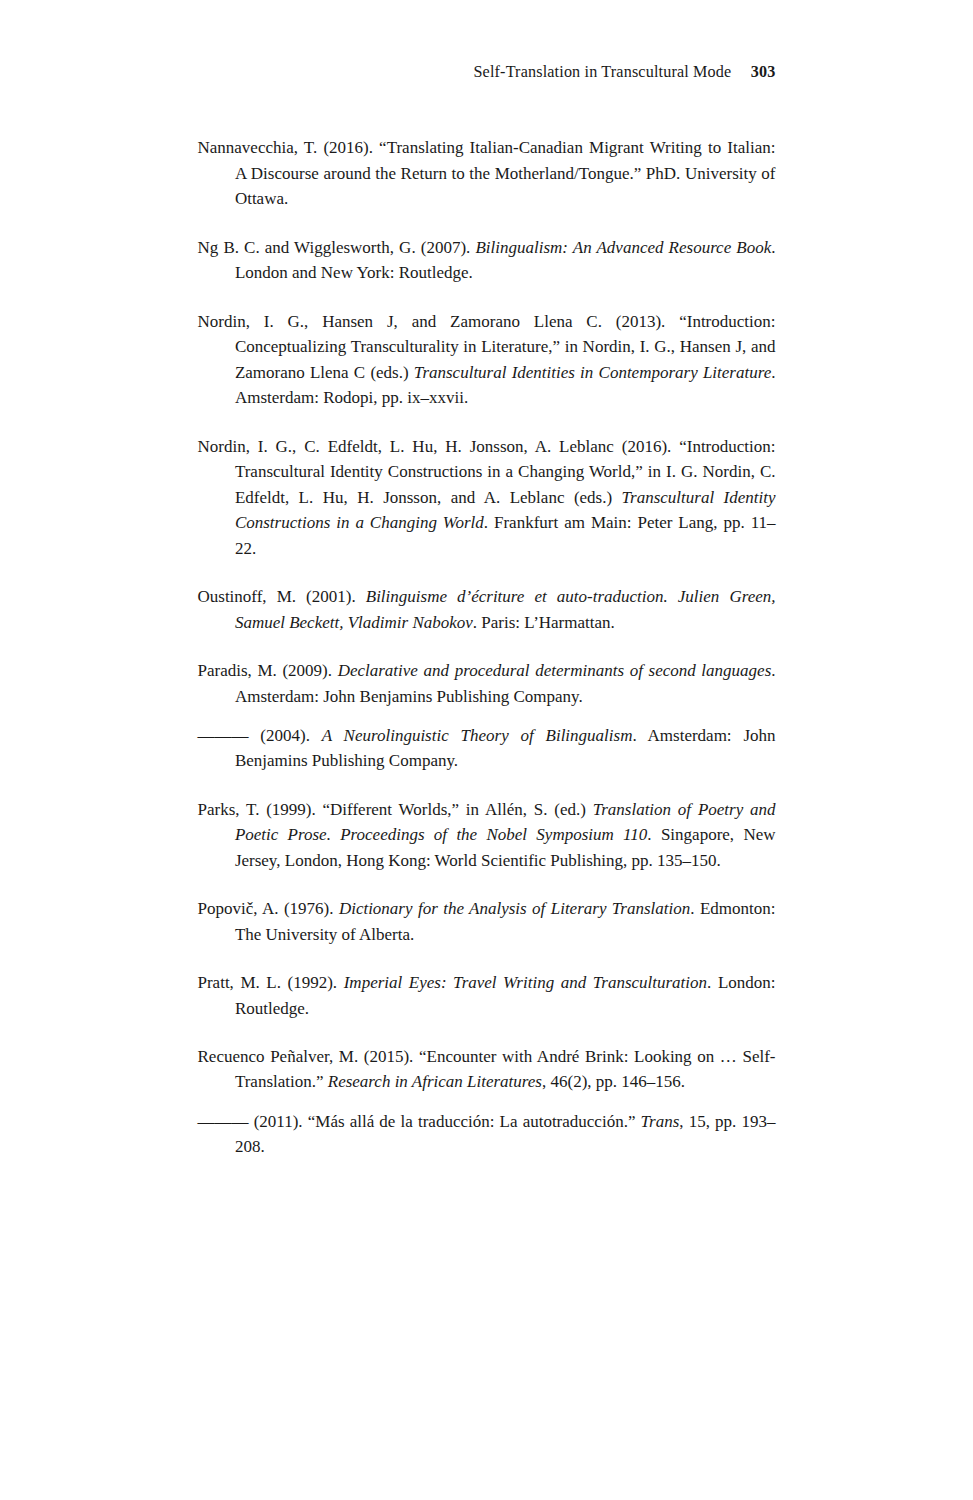Self-Translation in Transcultural Mode 303
Nannavecchia, T. (2016). “Translating Italian-Canadian Migrant Writing to Italian: A Discourse around the Return to the Motherland/Tongue.” PhD. University of Ottawa.
Ng B. C. and Wigglesworth, G. (2007). Bilingualism: An Advanced Resource Book. London and New York: Routledge.
Nordin, I. G., Hansen J, and Zamorano Llena C. (2013). “Introduction: Conceptualizing Transculturality in Literature,” in Nordin, I. G., Hansen J, and Zamorano Llena C (eds.) Transcultural Identities in Contemporary Literature. Amsterdam: Rodopi, pp. ix–xxvii.
Nordin, I. G., C. Edfeldt, L. Hu, H. Jonsson, A. Leblanc (2016). “Introduction: Transcultural Identity Constructions in a Changing World,” in I. G. Nordin, C. Edfeldt, L. Hu, H. Jonsson, and A. Leblanc (eds.) Transcultural Identity Constructions in a Changing World. Frankfurt am Main: Peter Lang, pp. 11–22.
Oustinoff, M. (2001). Bilinguisme d’écriture et auto-traduction. Julien Green, Samuel Beckett, Vladimir Nabokov. Paris: L’Harmattan.
Paradis, M. (2009). Declarative and procedural determinants of second languages. Amsterdam: John Benjamins Publishing Company.
——— (2004). A Neurolinguistic Theory of Bilingualism. Amsterdam: John Benjamins Publishing Company.
Parks, T. (1999). “Different Worlds,” in Allén, S. (ed.) Translation of Poetry and Poetic Prose. Proceedings of the Nobel Symposium 110. Singapore, New Jersey, London, Hong Kong: World Scientific Publishing, pp. 135–150.
Popovič, A. (1976). Dictionary for the Analysis of Literary Translation. Edmonton: The University of Alberta.
Pratt, M. L. (1992). Imperial Eyes: Travel Writing and Transculturation. London: Routledge.
Recuenco Peñalver, M. (2015). “Encounter with André Brink: Looking on … Self-Translation.” Research in African Literatures, 46(2), pp. 146–156.
——— (2011). “Más allá de la traducción: La autotraducción.” Trans, 15, pp. 193–208.